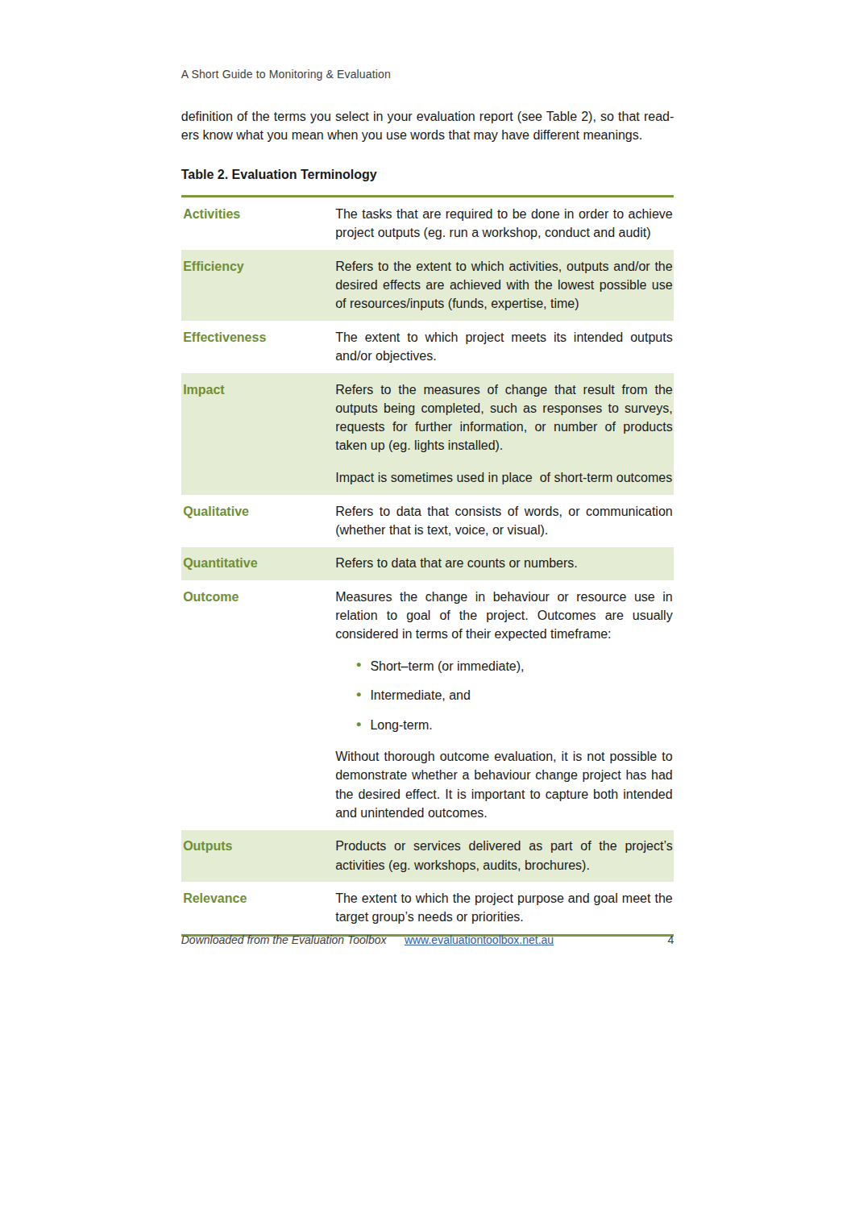A Short Guide to Monitoring & Evaluation
definition of the terms you select in your evaluation report (see Table 2), so that readers know what you mean when you use words that may have different meanings.
Table 2. Evaluation Terminology
| Activities | The tasks that are required to be done in order to achieve project outputs (eg. run a workshop, conduct and audit) |
| Efficiency | Refers to the extent to which activities, outputs and/or the desired effects are achieved with the lowest possible use of resources/inputs (funds, expertise, time) |
| Effectiveness | The extent to which project meets its intended outputs and/or objectives. |
| Impact | Refers to the measures of change that result from the outputs being completed, such as responses to surveys, requests for further information, or number of products taken up (eg. lights installed). Impact is sometimes used in place of short-term outcomes |
| Qualitative | Refers to data that consists of words, or communication (whether that is text, voice, or visual). |
| Quantitative | Refers to data that are counts or numbers. |
| Outcome | Measures the change in behaviour or resource use in relation to goal of the project. Outcomes are usually considered in terms of their expected timeframe: Short–term (or immediate), Intermediate, and Long-term. Without thorough outcome evaluation, it is not possible to demonstrate whether a behaviour change project has had the desired effect. It is important to capture both intended and unintended outcomes. |
| Outputs | Products or services delivered as part of the project’s activities (eg. workshops, audits, brochures). |
| Relevance | The extent to which the project purpose and goal meet the target group’s needs or priorities. |
Downloaded from the Evaluation Toolbox www.evaluationtoolbox.net.au 4